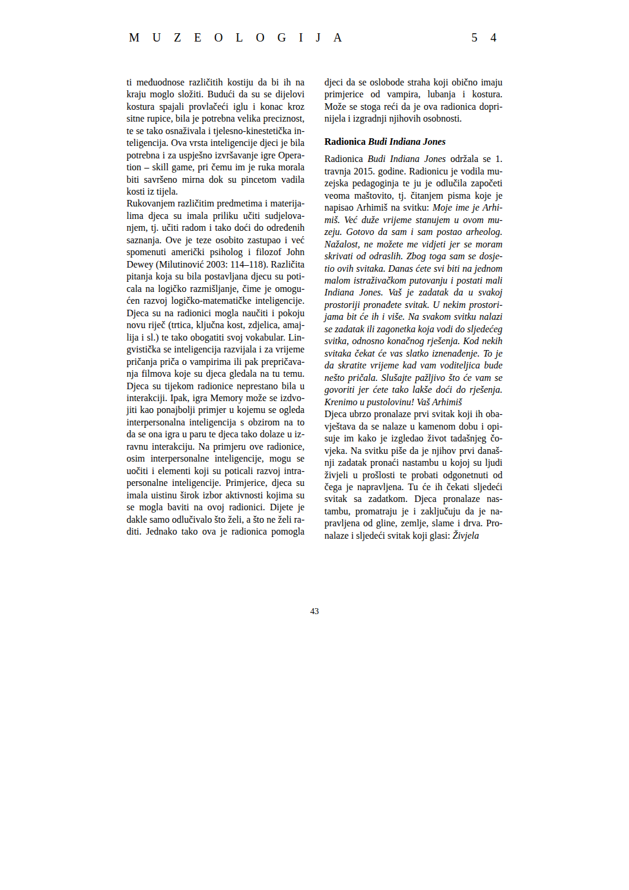M U Z E O L O G I J A 5 4
ti međuodnose različitih kostiju da bi ih na kraju moglo složiti. Budući da su se dijelovi kostura spajali provlačeći iglu i konac kroz sitne rupice, bila je potrebna velika preciznost, te se tako osnaživala i tjelesno-kinestetička inteligencija. Ova vrsta inteligencije djeci je bila potrebna i za uspješno izvršavanje igre Operation – skill game, pri čemu im je ruka morala biti savršeno mirna dok su pincetom vadila kosti iz tijela.
Rukovanjem različitim predmetima i materijalima djeca su imala priliku učiti sudjelovanjem, tj. učiti radom i tako doći do određenih saznanja. Ove je teze osobito zastupao i već spomenuti američki psiholog i filozof John Dewey (Milutinović 2003: 114–118). Različita pitanja koja su bila postavljana djecu su poticala na logičko razmišljanje, čime je omogućen razvoj logičko-matematičke inteligencije. Djeca su na radionici mogla naučiti i pokoju novu riječ (trtica, ključna kost, zdjelica, amajlija i sl.) te tako obogatiti svoj vokabular. Lingvistička se inteligencija razvijala i za vrijeme pričanja priča o vampirima ili pak prepričavanja filmova koje su djeca gledala na tu temu. Djeca su tijekom radionice neprestano bila u interakciji. Ipak, igra Memory može se izdvojiti kao ponajbolji primjer u kojemu se ogleda interpersonalna inteligencija s obzirom na to da se ona igra u paru te djeca tako dolaze u izravnu interakciju. Na primjeru ove radionice, osim interpersonalne inteligencije, mogu se uočiti i elementi koji su poticali razvoj intrapersonalne inteligencije. Primjerice, djeca su imala uistinu širok izbor aktivnosti kojima su se mogla baviti na ovoj radionici. Dijete je dakle samo odlučivalo što želi, a što ne želi raditi. Jednako tako ova je radionica pomogla djeci da se oslobode straha koji obično imaju primjerice od vampira, lubanja i kostura. Može se stoga reći da je ova radionica doprinijela i izgradnji njihovih osobnosti.
Radionica Budi Indiana Jones
Radionica Budi Indiana Jones održala se 1. travnja 2015. godine. Radionicu je vodila muzejska pedagoginja te ju je odlučila započeti veoma maštovito, tj. čitanjem pisma koje je napisao Arhimiš na svitku: Moje ime je Arhimiš. Već duže vrijeme stanujem u ovom muzeju. Gotovo da sam i sam postao arheolog. Nažalost, ne možete me vidjeti jer se moram skrivati od odraslih. Zbog toga sam se dosjetio ovih svitaka. Danas ćete svi biti na jednom malom istraživačkom putovanju i postati mali Indiana Jones. Vaš je zadatak da u svakoj prostoriji pronađete svitak. U nekim prostorijama bit će ih i više. Na svakom svitku nalazi se zadatak ili zagonetka koja vodi do sljedećeg svitka, odnosno konačnog rješenja. Kod nekih svitaka čekat će vas slatko iznenađenje. To je da skratite vrijeme kad vam voditeljica bude nešto pričala. Slušajte pažljivo što će vam se govoriti jer ćete tako lakše doći do rješenja. Krenimo u pustolovinu! Vaš Arhimiš
Djeca ubrzo pronalaze prvi svitak koji ih obavještava da se nalaze u kamenom dobu i opisuje im kako je izgledao život tadašnjeg čovjeka. Na svitku piše da je njihov prvi današnji zadatak pronaći nastambu u kojoj su ljudi živjeli u prošlosti te probati odgonetnuti od čega je napravljena. Tu će ih čekati sljedeći svitak sa zadatkom. Djeca pronalaze nastambu, promatraju je i zaključuju da je napravljena od gline, zemlje, slame i drva. Pronalaze i sljedeći svitak koji glasi: Živjela
43